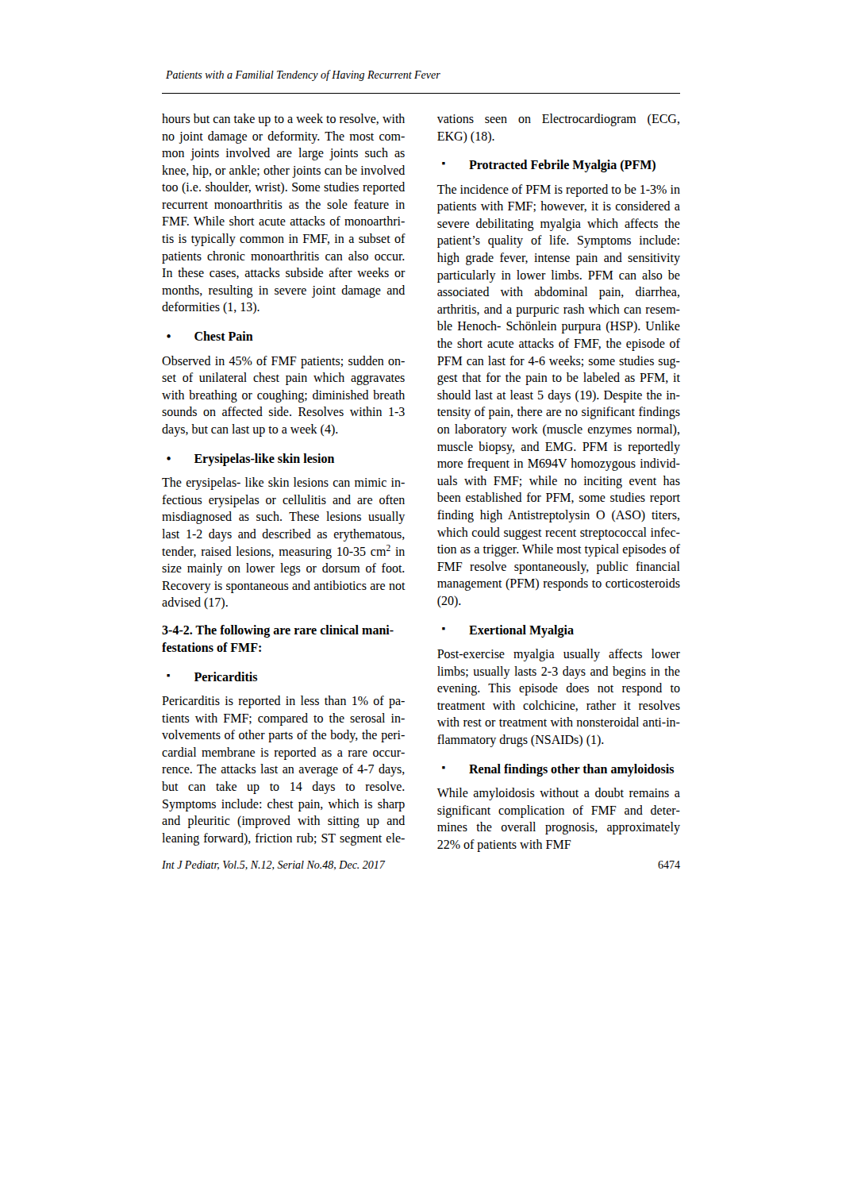Patients with a Familial Tendency of Having Recurrent Fever
hours but can take up to a week to resolve, with no joint damage or deformity. The most common joints involved are large joints such as knee, hip, or ankle; other joints can be involved too (i.e. shoulder, wrist). Some studies reported recurrent monoarthritis as the sole feature in FMF. While short acute attacks of monoarthritis is typically common in FMF, in a subset of patients chronic monoarthritis can also occur. In these cases, attacks subside after weeks or months, resulting in severe joint damage and deformities (1, 13).
Chest Pain
Observed in 45% of FMF patients; sudden onset of unilateral chest pain which aggravates with breathing or coughing; diminished breath sounds on affected side. Resolves within 1-3 days, but can last up to a week (4).
Erysipelas-like skin lesion
The erysipelas- like skin lesions can mimic infectious erysipelas or cellulitis and are often misdiagnosed as such. These lesions usually last 1-2 days and described as erythematous, tender, raised lesions, measuring 10-35 cm2 in size mainly on lower legs or dorsum of foot. Recovery is spontaneous and antibiotics are not advised (17).
3-4-2. The following are rare clinical manifestations of FMF:
Pericarditis
Pericarditis is reported in less than 1% of patients with FMF; compared to the serosal involvements of other parts of the body, the pericardial membrane is reported as a rare occurrence. The attacks last an average of 4-7 days, but can take up to 14 days to resolve. Symptoms include: chest pain, which is sharp and pleuritic (improved with sitting up and leaning forward), friction rub; ST segment elevations seen on Electrocardiogram (ECG, EKG) (18).
Protracted Febrile Myalgia (PFM)
The incidence of PFM is reported to be 1-3% in patients with FMF; however, it is considered a severe debilitating myalgia which affects the patient’s quality of life. Symptoms include: high grade fever, intense pain and sensitivity particularly in lower limbs. PFM can also be associated with abdominal pain, diarrhea, arthritis, and a purpuric rash which can resemble Henoch- Schönlein purpura (HSP). Unlike the short acute attacks of FMF, the episode of PFM can last for 4-6 weeks; some studies suggest that for the pain to be labeled as PFM, it should last at least 5 days (19). Despite the intensity of pain, there are no significant findings on laboratory work (muscle enzymes normal), muscle biopsy, and EMG. PFM is reportedly more frequent in M694V homozygous individuals with FMF; while no inciting event has been established for PFM, some studies report finding high Antistreptolysin O (ASO) titers, which could suggest recent streptococcal infection as a trigger. While most typical episodes of FMF resolve spontaneously, public financial management (PFM) responds to corticosteroids (20).
Exertional Myalgia
Post-exercise myalgia usually affects lower limbs; usually lasts 2-3 days and begins in the evening. This episode does not respond to treatment with colchicine, rather it resolves with rest or treatment with nonsteroidal anti-inflammatory drugs (NSAIDs) (1).
Renal findings other than amyloidosis
While amyloidosis without a doubt remains a significant complication of FMF and determines the overall prognosis, approximately 22% of patients with FMF
Int J Pediatr, Vol.5, N.12, Serial No.48, Dec. 2017 6474